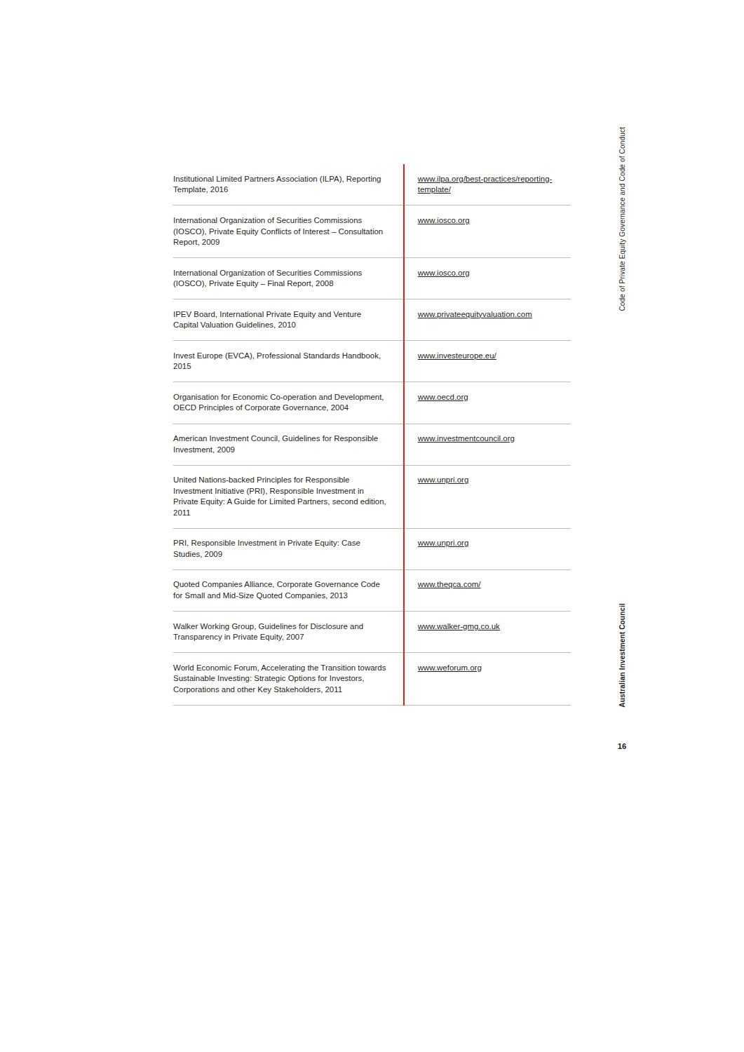Code of Private Equity Governance and Code of Conduct
| Institutional Limited Partners Association (ILPA), Reporting Template, 2016 | www.ilpa.org/best-practices/reporting-template/ |
| International Organization of Securities Commissions (IOSCO), Private Equity Conflicts of Interest – Consultation Report, 2009 | www.iosco.org |
| International Organization of Securities Commissions (IOSCO), Private Equity – Final Report, 2008 | www.iosco.org |
| IPEV Board, International Private Equity and Venture Capital Valuation Guidelines, 2010 | www.privateequityvaluation.com |
| Invest Europe (EVCA), Professional Standards Handbook, 2015 | www.investeurope.eu/ |
| Organisation for Economic Co-operation and Development, OECD Principles of Corporate Governance, 2004 | www.oecd.org |
| American Investment Council, Guidelines for Responsible Investment, 2009 | www.investmentcouncil.org |
| United Nations-backed Principles for Responsible Investment Initiative (PRI), Responsible Investment in Private Equity: A Guide for Limited Partners, second edition, 2011 | www.unpri.org |
| PRI, Responsible Investment in Private Equity: Case Studies, 2009 | www.unpri.org |
| Quoted Companies Alliance, Corporate Governance Code for Small and Mid-Size Quoted Companies, 2013 | www.theqca.com/ |
| Walker Working Group, Guidelines for Disclosure and Transparency in Private Equity, 2007 | www.walker-gmg.co.uk |
| World Economic Forum, Accelerating the Transition towards Sustainable Investing: Strategic Options for Investors, Corporations and other Key Stakeholders, 2011 | www.weforum.org |
Australian Investment Council
16